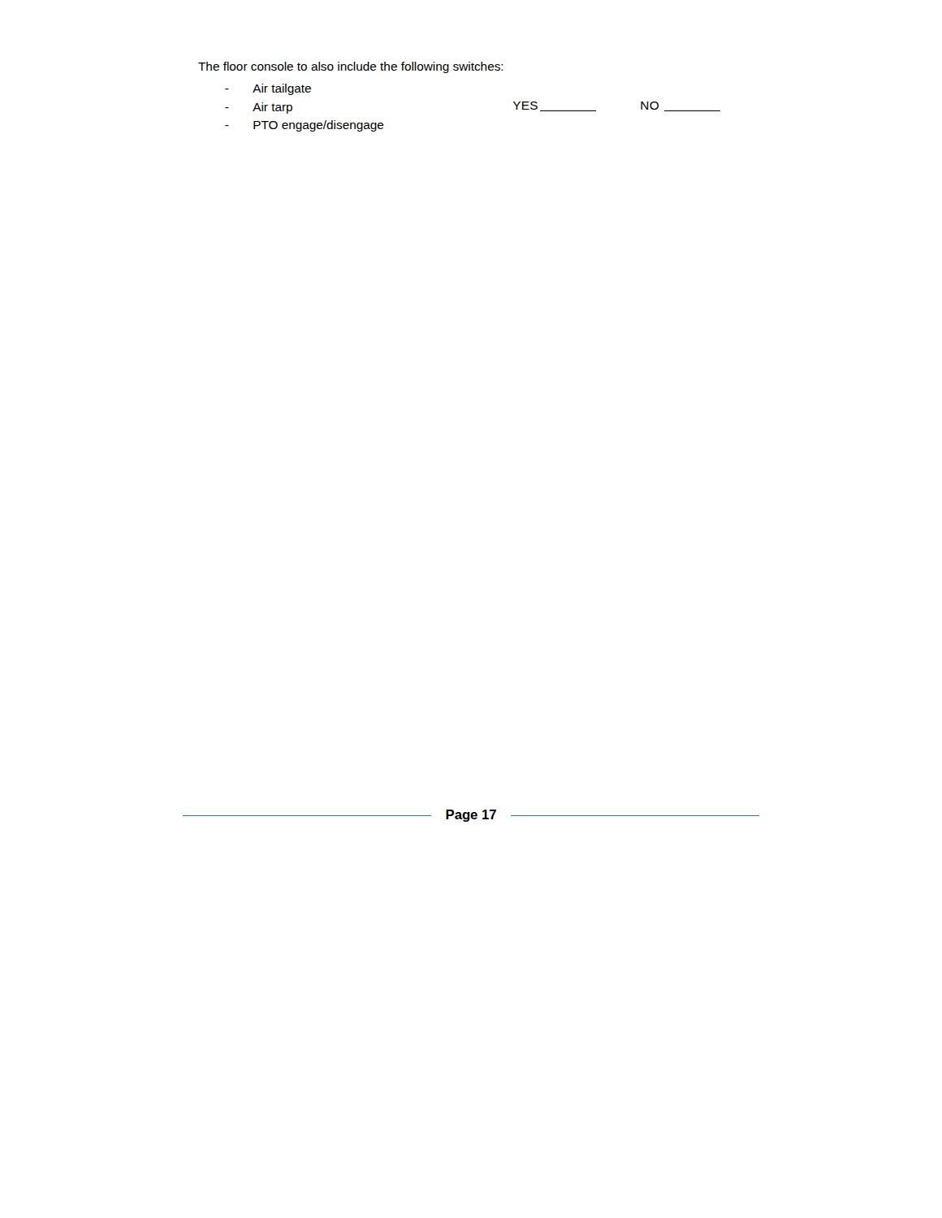The floor console to also include the following switches:
Air tailgate
Air tarp
PTO engage/disengage
YES NO
Page 17